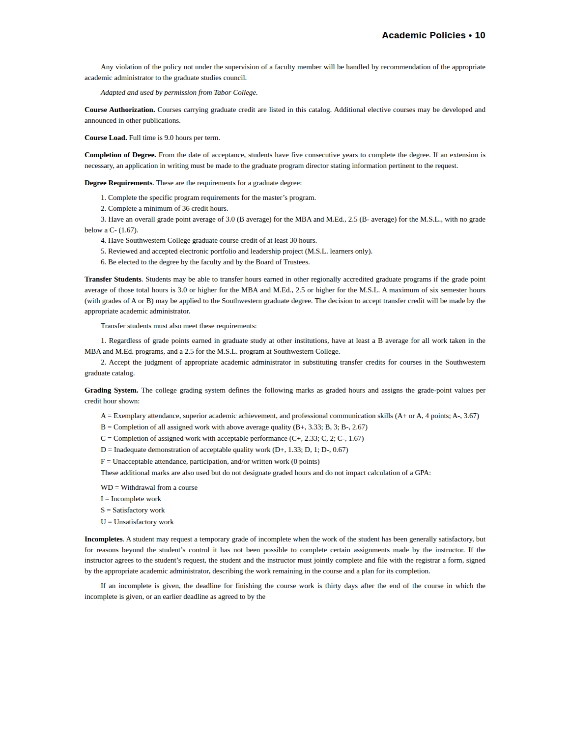Academic Policies • 10
Any violation of the policy not under the supervision of a faculty member will be handled by recommendation of the appropriate academic administrator to the graduate studies council.
Adapted and used by permission from Tabor College.
Course Authorization. Courses carrying graduate credit are listed in this catalog. Additional elective courses may be developed and announced in other publications.
Course Load. Full time is 9.0 hours per term.
Completion of Degree. From the date of acceptance, students have five consecutive years to complete the degree. If an extension is necessary, an application in writing must be made to the graduate program director stating information pertinent to the request.
Degree Requirements. These are the requirements for a graduate degree:
1. Complete the specific program requirements for the master’s program.
2. Complete a minimum of 36 credit hours.
3. Have an overall grade point average of 3.0 (B average) for the MBA and M.Ed., 2.5 (B- average) for the M.S.L., with no grade below a C- (1.67).
4. Have Southwestern College graduate course credit of at least 30 hours.
5. Reviewed and accepted electronic portfolio and leadership project (M.S.L. learners only).
6. Be elected to the degree by the faculty and by the Board of Trustees.
Transfer Students. Students may be able to transfer hours earned in other regionally accredited graduate programs if the grade point average of those total hours is 3.0 or higher for the MBA and M.Ed., 2.5 or higher for the M.S.L. A maximum of six semester hours (with grades of A or B) may be applied to the Southwestern graduate degree. The decision to accept transfer credit will be made by the appropriate academic administrator.
Transfer students must also meet these requirements:
1. Regardless of grade points earned in graduate study at other institutions, have at least a B average for all work taken in the MBA and M.Ed. programs, and a 2.5 for the M.S.L. program at Southwestern College.
2. Accept the judgment of appropriate academic administrator in substituting transfer credits for courses in the Southwestern graduate catalog.
Grading System. The college grading system defines the following marks as graded hours and assigns the grade-point values per credit hour shown:
A = Exemplary attendance, superior academic achievement, and professional communication skills (A+ or A, 4 points; A-, 3.67)
B = Completion of all assigned work with above average quality (B+, 3.33; B, 3; B-, 2.67)
C = Completion of assigned work with acceptable performance (C+, 2.33; C, 2; C-, 1.67)
D = Inadequate demonstration of acceptable quality work (D+, 1.33; D, 1; D-, 0.67)
F = Unacceptable attendance, participation, and/or written work (0 points)
These additional marks are also used but do not designate graded hours and do not impact calculation of a GPA:
WD = Withdrawal from a course
I = Incomplete work
S = Satisfactory work
U = Unsatisfactory work
Incompletes. A student may request a temporary grade of incomplete when the work of the student has been generally satisfactory, but for reasons beyond the student’s control it has not been possible to complete certain assignments made by the instructor. If the instructor agrees to the student’s request, the student and the instructor must jointly complete and file with the registrar a form, signed by the appropriate academic administrator, describing the work remaining in the course and a plan for its completion.
If an incomplete is given, the deadline for finishing the course work is thirty days after the end of the course in which the incomplete is given, or an earlier deadline as agreed to by the